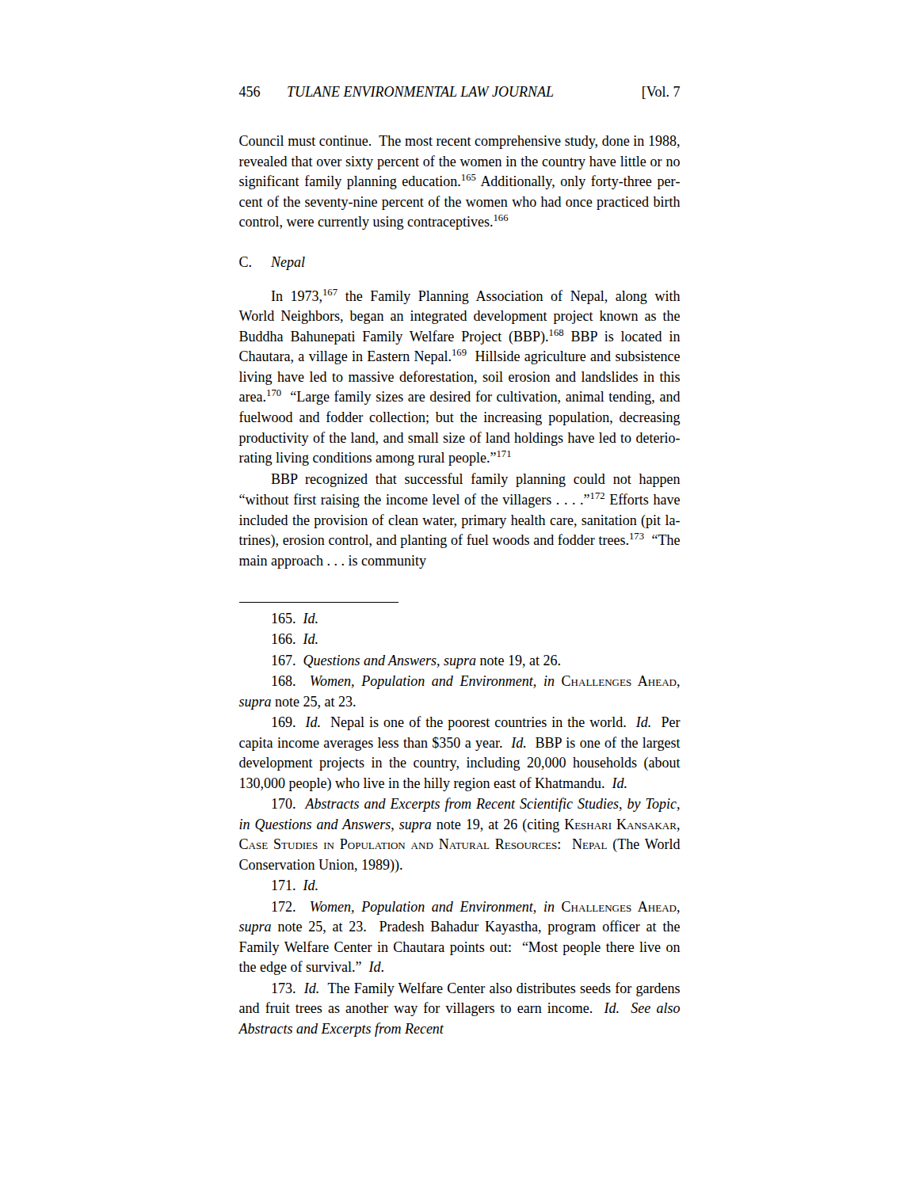456 TULANE ENVIRONMENTAL LAW JOURNAL [Vol. 7
Council must continue. The most recent comprehensive study, done in 1988, revealed that over sixty percent of the women in the country have little or no significant family planning education.165 Additionally, only forty-three percent of the seventy-nine percent of the women who had once practiced birth control, were currently using contraceptives.166
C. Nepal
In 1973,167 the Family Planning Association of Nepal, along with World Neighbors, began an integrated development project known as the Buddha Bahunepati Family Welfare Project (BBP).168 BBP is located in Chautara, a village in Eastern Nepal.169 Hillside agriculture and subsistence living have led to massive deforestation, soil erosion and landslides in this area.170 “Large family sizes are desired for cultivation, animal tending, and fuelwood and fodder collection; but the increasing population, decreasing productivity of the land, and small size of land holdings have led to deteriorating living conditions among rural people.”171
BBP recognized that successful family planning could not happen “without first raising the income level of the villagers . . . .”172 Efforts have included the provision of clean water, primary health care, sanitation (pit latrines), erosion control, and planting of fuel woods and fodder trees.173 “The main approach . . . is community
165. Id.
166. Id.
167. Questions and Answers, supra note 19, at 26.
168. Women, Population and Environment, in Challenges Ahead, supra note 25, at 23.
169. Id. Nepal is one of the poorest countries in the world. Id. Per capita income averages less than $350 a year. Id. BBP is one of the largest development projects in the country, including 20,000 households (about 130,000 people) who live in the hilly region east of Khatmandu. Id.
170. Abstracts and Excerpts from Recent Scientific Studies, by Topic, in Questions and Answers, supra note 19, at 26 (citing Keshari Kansakar, Case Studies in Population and Natural Resources: Nepal (The World Conservation Union, 1989)).
171. Id.
172. Women, Population and Environment, in Challenges Ahead, supra note 25, at 23. Pradesh Bahadur Kayastha, program officer at the Family Welfare Center in Chautara points out: “Most people there live on the edge of survival.” Id.
173. Id. The Family Welfare Center also distributes seeds for gardens and fruit trees as another way for villagers to earn income. Id. See also Abstracts and Excerpts from Recent